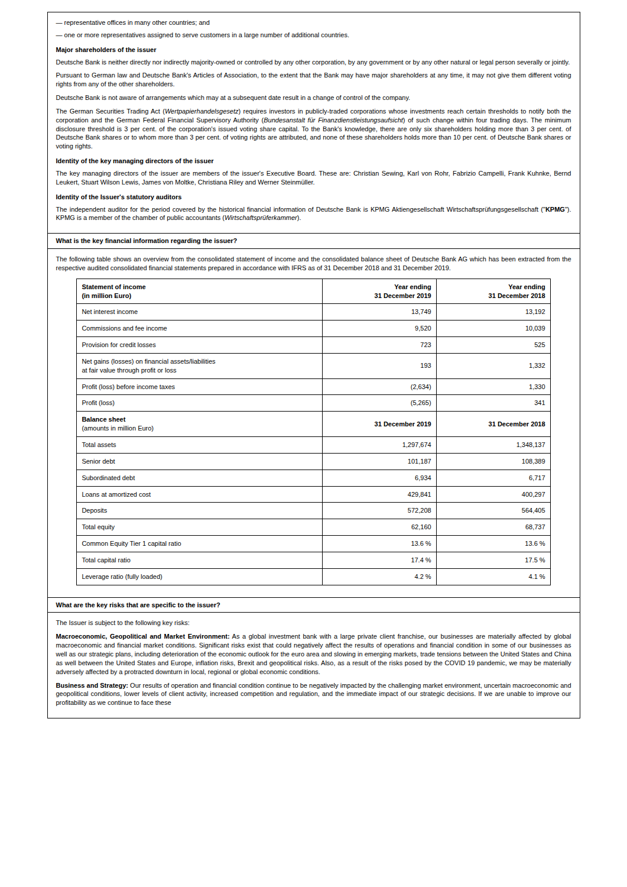— representative offices in many other countries; and
— one or more representatives assigned to serve customers in a large number of additional countries.
Major shareholders of the issuer
Deutsche Bank is neither directly nor indirectly majority-owned or controlled by any other corporation, by any government or by any other natural or legal person severally or jointly.
Pursuant to German law and Deutsche Bank's Articles of Association, to the extent that the Bank may have major shareholders at any time, it may not give them different voting rights from any of the other shareholders.
Deutsche Bank is not aware of arrangements which may at a subsequent date result in a change of control of the company.
The German Securities Trading Act (Wertpapierhandelsgesetz) requires investors in publicly-traded corporations whose investments reach certain thresholds to notify both the corporation and the German Federal Financial Supervisory Authority (Bundesanstalt für Finanzdienstleistungsaufsicht) of such change within four trading days. The minimum disclosure threshold is 3 per cent. of the corporation's issued voting share capital. To the Bank's knowledge, there are only six shareholders holding more than 3 per cent. of Deutsche Bank shares or to whom more than 3 per cent. of voting rights are attributed, and none of these shareholders holds more than 10 per cent. of Deutsche Bank shares or voting rights.
Identity of the key managing directors of the issuer
The key managing directors of the issuer are members of the issuer's Executive Board. These are: Christian Sewing, Karl von Rohr, Fabrizio Campelli, Frank Kuhnke, Bernd Leukert, Stuart Wilson Lewis, James von Moltke, Christiana Riley and Werner Steinmüller.
Identity of the Issuer's statutory auditors
The independent auditor for the period covered by the historical financial information of Deutsche Bank is KPMG Aktiengesellschaft Wirtschaftsprüfungsgesellschaft ("KPMG"). KPMG is a member of the chamber of public accountants (Wirtschaftsprüferkammer).
What is the key financial information regarding the issuer?
The following table shows an overview from the consolidated statement of income and the consolidated balance sheet of Deutsche Bank AG which has been extracted from the respective audited consolidated financial statements prepared in accordance with IFRS as of 31 December 2018 and 31 December 2019.
| Statement of income (in million Euro) | Year ending 31 December 2019 | Year ending 31 December 2018 |
| --- | --- | --- |
| Net interest income | 13,749 | 13,192 |
| Commissions and fee income | 9,520 | 10,039 |
| Provision for credit losses | 723 | 525 |
| Net gains (losses) on financial assets/liabilities at fair value through profit or loss | 193 | 1,332 |
| Profit (loss) before income taxes | (2,634) | 1,330 |
| Profit (loss) | (5,265) | 341 |
| Balance sheet (amounts in million Euro) | 31 December 2019 | 31 December 2018 |
| Total assets | 1,297,674 | 1,348,137 |
| Senior debt | 101,187 | 108,389 |
| Subordinated debt | 6,934 | 6,717 |
| Loans at amortized cost | 429,841 | 400,297 |
| Deposits | 572,208 | 564,405 |
| Total equity | 62,160 | 68,737 |
| Common Equity Tier 1 capital ratio | 13.6 % | 13.6 % |
| Total capital ratio | 17.4 % | 17.5 % |
| Leverage ratio (fully loaded) | 4.2 % | 4.1 % |
What are the key risks that are specific to the issuer?
The Issuer is subject to the following key risks:
Macroeconomic, Geopolitical and Market Environment: As a global investment bank with a large private client franchise, our businesses are materially affected by global macroeconomic and financial market conditions. Significant risks exist that could negatively affect the results of operations and financial condition in some of our businesses as well as our strategic plans, including deterioration of the economic outlook for the euro area and slowing in emerging markets, trade tensions between the United States and China as well between the United States and Europe, inflation risks, Brexit and geopolitical risks. Also, as a result of the risks posed by the COVID 19 pandemic, we may be materially adversely affected by a protracted downturn in local, regional or global economic conditions.
Business and Strategy: Our results of operation and financial condition continue to be negatively impacted by the challenging market environment, uncertain macroeconomic and geopolitical conditions, lower levels of client activity, increased competition and regulation, and the immediate impact of our strategic decisions. If we are unable to improve our profitability as we continue to face these